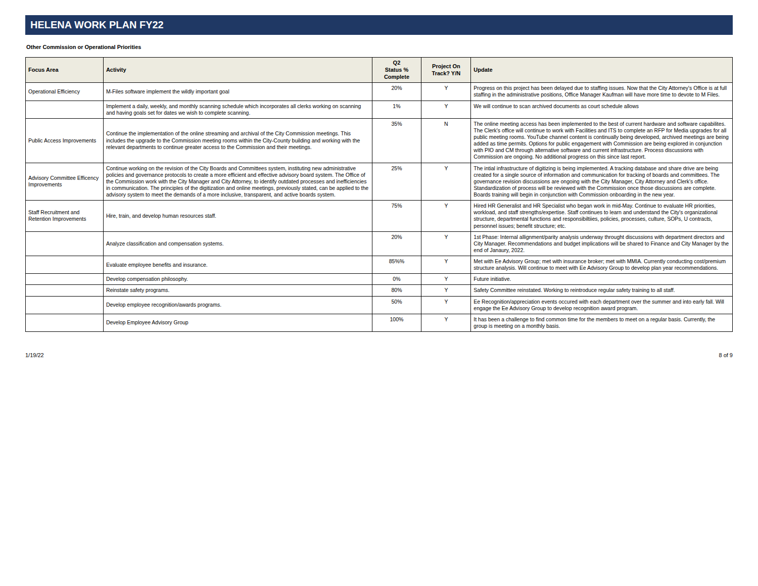HELENA WORK PLAN FY22
Other Commission or Operational Priorities
| Focus Area | Activity | Q2 Status % Complete | Project On Track? Y/N | Update |
| --- | --- | --- | --- | --- |
| Operational Efficiency | M-Files software implement the wildly important goal | 20% | Y | Progress on this project has been delayed due to staffing issues. Now that the City Attorney's Office is at full staffing in the administrative positions, Office Manager Kaufman will have more time to devote to M Files. |
| | Implement a daily, weekly, and monthly scanning schedule which incorporates all clerks working on scanning and having goals set for dates we wish to complete scanning. | 1% | Y | We will continue to scan archived documents as court schedule allows |
| Public Access Improvements | Continue the implementation of the online streaming and archival of the City Commission meetings. This includes the upgrade to the Commission meeting rooms within the City-County building and working with the relevant departments to continue greater access to the Commission and their meetings. | 35% | N | The online meeting access has been implemented to the best of current hardware and software capabilites. The Clerk's office will continue to work with Facilities and ITS to complete an RFP for Media upgrades for all public meeting rooms. YouTube channel content is continually being developed, archived meetings are being added as time permits. Options for public engagement with Commission are being explored in conjunction with PIO and CM through alternative software and current infrastructure. Process discussions with Commission are ongoing. No additional progress on this since last report. |
| Advisory Committee Efficency Improvements | Continue working on the revision of the City Boards and Committees system, instituting new administrative policies and governance protocols to create a more efficient and effective advisory board system. The Office of the Commission work with the City Manager and City Attorney, to identify outdated processes and inefficiencies in communication. The principles of the digitization and online meetings, previously stated, can be applied to the advisory system to meet the demands of a more inclusive, transparent, and active boards system. | 25% | Y | The intial infrastructure of digitizing is being implemented. A tracking database and share drive are being created for a single source of information and communication for tracking of boards and committees. The governance revision discussions are ongoing with the City Manager, City Attorney and Clerk's office. Standardization of process will be reviewed with the Commission once those discussions are complete. Boards training will begin in conjunction with Commission onboarding in the new year. |
| Staff Recruitment and Retention Improvements | Hire, train, and develop human resources staff. | 75% | Y | Hired HR Generalist and HR Specialist who began work in mid-May. Continue to evaluate HR priorities, workload, and staff strengths/expertise. Staff continues to learn and understand the City's organizational structure, departmental functions and responsibiltiies, policies, processes, culture, SOPs, U contracts, personnel issues; benefit structure; etc. |
| | Analyze classification and compensation systems. | 20% | Y | 1st Phase: Internal allignment/parity analysis underway throught discussions with department directors and City Manager. Recommendations and budget implications will be shared to Finance and City Manager by the end of Janaury, 2022. |
| | Evaluate employee benefits and insurance. | 85%% | Y | Met with Ee Advisory Group; met with insurance broker; met with MMIA. Currently conducting cost/premium structure analysis. Will continue to meet with Ee Advisory Group to develop plan year recommendations. |
| | Develop compensation philosophy. | 0% | Y | Future initiative. |
| | Reinstate safety programs. | 80% | Y | Safety Committee reinstated. Working to reintroduce regular safety training to all staff. |
| | Develop employee recognition/awards programs. | 50% | Y | Ee Recognition/appreciation events occured with each department over the summer and into early fall. Will engage the Ee Advisory Group to develop recognition award program. |
| | Develop Employee Advisory Group | 100% | Y | It has been a challenge to find common time for the members to meet on a regular basis. Currently, the group is meeting on a monthly basis. |
1/19/22 8 of 9